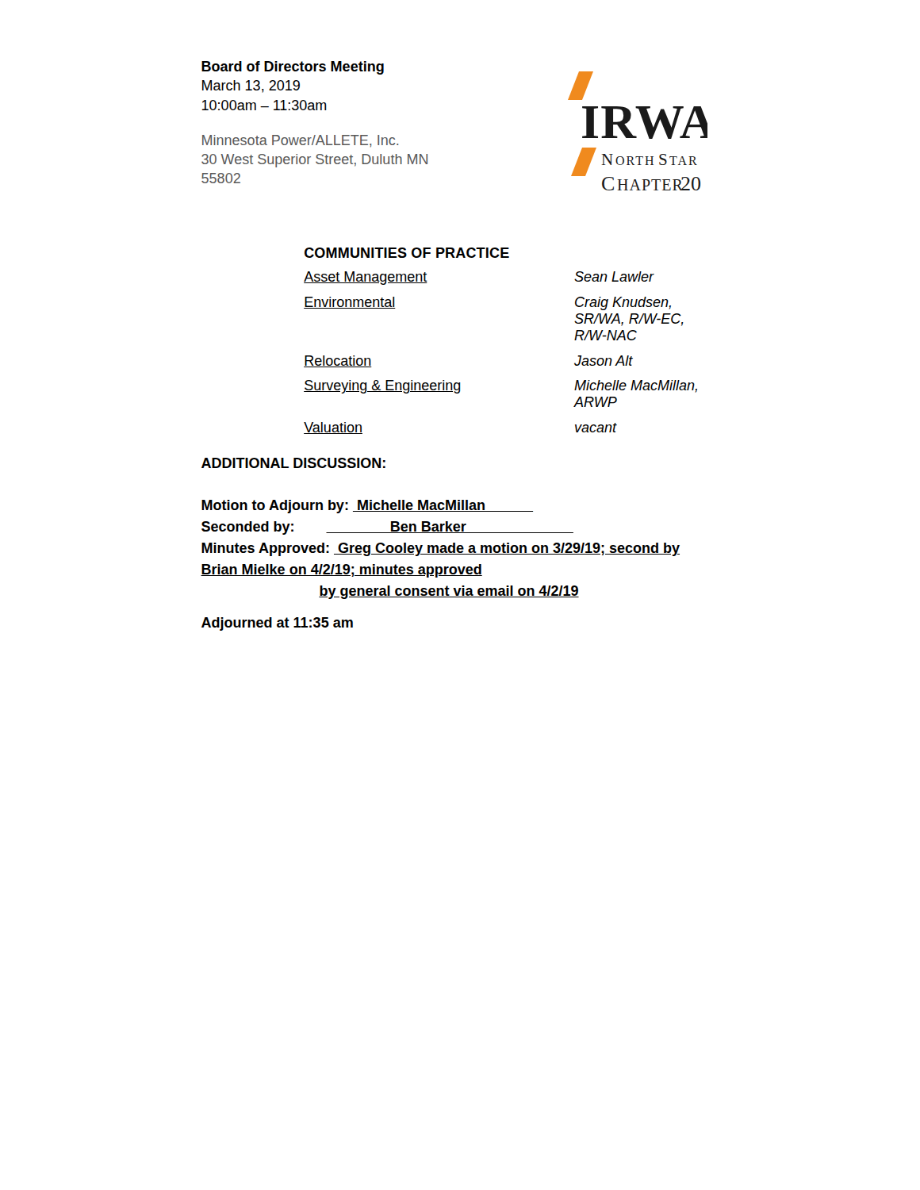Board of Directors Meeting
March 13, 2019
10:00am – 11:30am
Minnesota Power/ALLETE, Inc.
30 West Superior Street, Duluth MN 55802
IRWA N ORTH S TAR C HAPTER 20
COMMUNITIES OF PRACTICE
| Asset Management | Sean Lawler |
| Environmental | Craig Knudsen, SR/WA, R/W-EC, R/W-NAC |
| Relocation | Jason Alt |
| Surveying & Engineering | Michelle MacMillan, ARWP |
| Valuation | vacant |
ADDITIONAL DISCUSSION:
Motion to Adjourn by: Michelle MacMillan______
Seconded by: ________Ben Barker_____________
Minutes Approved: Greg Cooley made a motion on 3/29/19; second by Brian Mielke on 4/2/19; minutes approved
by general consent via email on 4/2/19
Adjourned at 11:35 am